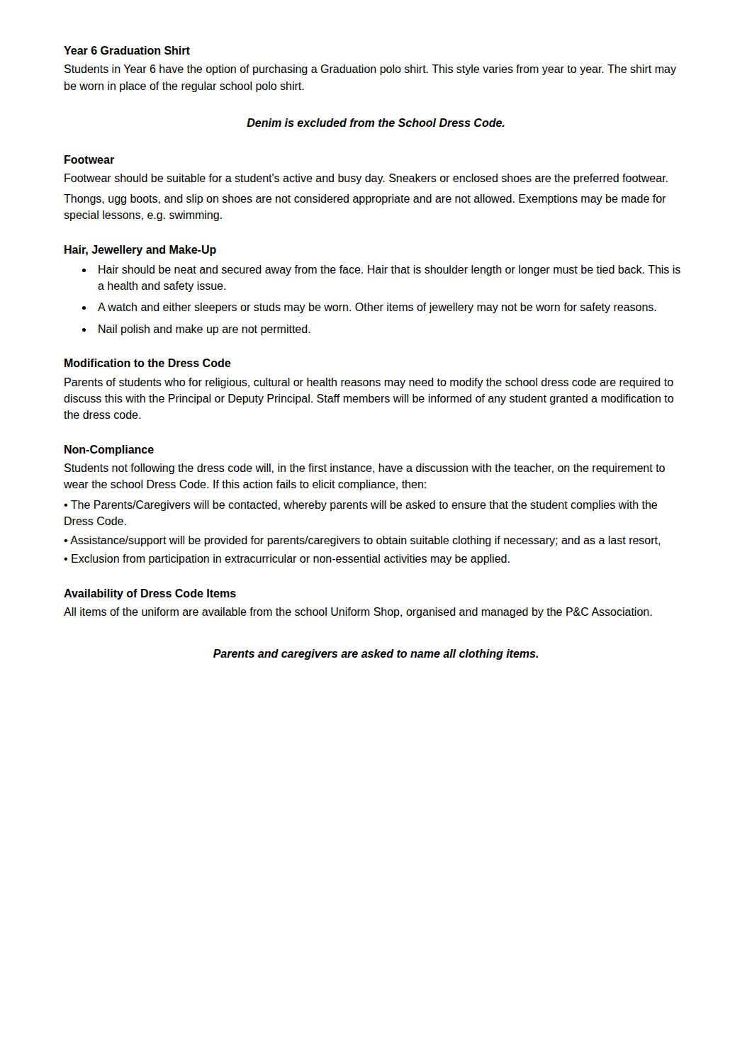Year 6 Graduation Shirt
Students in Year 6 have the option of purchasing a Graduation polo shirt. This style varies from year to year. The shirt may be worn in place of the regular school polo shirt.
Denim is excluded from the School Dress Code.
Footwear
Footwear should be suitable for a student's active and busy day. Sneakers or enclosed shoes are the preferred footwear.
Thongs, ugg boots, and slip on shoes are not considered appropriate and are not allowed. Exemptions may be made for special lessons, e.g. swimming.
Hair, Jewellery and Make-Up
Hair should be neat and secured away from the face. Hair that is shoulder length or longer must be tied back. This is a health and safety issue.
A watch and either sleepers or studs may be worn. Other items of jewellery may not be worn for safety reasons.
Nail polish and make up are not permitted.
Modification to the Dress Code
Parents of students who for religious, cultural or health reasons may need to modify the school dress code are required to discuss this with the Principal or Deputy Principal. Staff members will be informed of any student granted a modification to the dress code.
Non-Compliance
Students not following the dress code will, in the first instance, have a discussion with the teacher, on the requirement to wear the school Dress Code. If this action fails to elicit compliance, then:
• The Parents/Caregivers will be contacted, whereby parents will be asked to ensure that the student complies with the Dress Code.
• Assistance/support will be provided for parents/caregivers to obtain suitable clothing if necessary; and as a last resort,
• Exclusion from participation in extracurricular or non-essential activities may be applied.
Availability of Dress Code Items
All items of the uniform are available from the school Uniform Shop, organised and managed by the P&C Association.
Parents and caregivers are asked to name all clothing items.